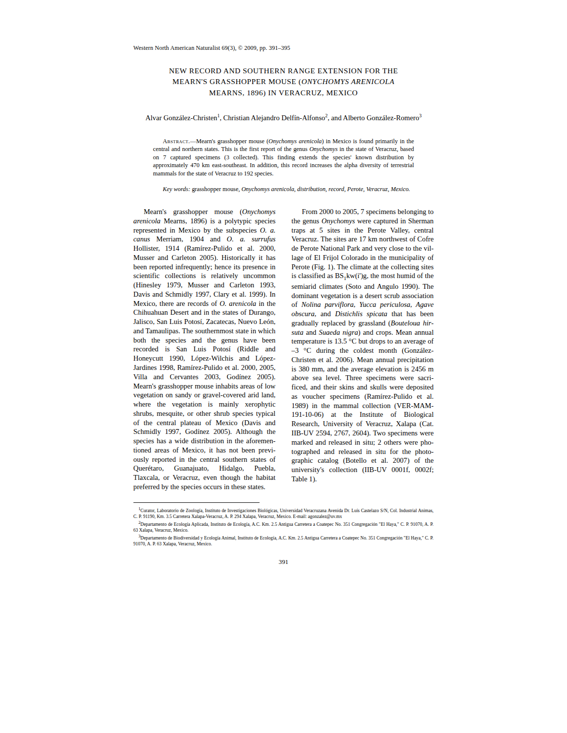Western North American Naturalist 69(3), © 2009, pp. 391–395
New Record and Southern Range Extension for the
Mearn's Grasshopper Mouse (Onychomys arenicola
Mearns, 1896) in Veracruz, Mexico
Alvar González-Christen1, Christian Alejandro Delfín-Alfonso2, and Alberto González-Romero3
Abstract.—Mearn's grasshopper mouse (Onychomys arenicola) in Mexico is found primarily in the central and northern states. This is the first report of the genus Onychomys in the state of Veracruz, based on 7 captured specimens (3 collected). This finding extends the species' known distribution by approximately 470 km east-southeast. In addition, this record increases the alpha diversity of terrestrial mammals for the state of Veracruz to 192 species.
Key words: grasshopper mouse, Onychomys arenicola, distribution, record, Perote, Veracruz, Mexico.
Mearn's grasshopper mouse (Onychomys arenicola Mearns, 1896) is a polytypic species represented in Mexico by the subspecies O. a. canus Merriam, 1904 and O. a. surrufus Hollister, 1914 (Ramírez-Pulido et al. 2000, Musser and Carleton 2005). Historically it has been reported infrequently; hence its presence in scientific collections is relatively uncommon (Hinesley 1979, Musser and Carleton 1993, Davis and Schmidly 1997, Clary et al. 1999). In Mexico, there are records of O. arenicola in the Chihuahuan Desert and in the states of Durango, Jalisco, San Luis Potosí, Zacatecas, Nuevo León, and Tamaulipas. The southernmost state in which both the species and the genus have been recorded is San Luis Potosí (Riddle and Honeycutt 1990, López-Wilchis and López-Jardines 1998, Ramírez-Pulido et al. 2000, 2005, Villa and Cervantes 2003, Godínez 2005). Mearn's grasshopper mouse inhabits areas of low vegetation on sandy or gravel-covered arid land, where the vegetation is mainly xerophytic shrubs, mesquite, or other shrub species typical of the central plateau of Mexico (Davis and Schmidly 1997, Godínez 2005). Although the species has a wide distribution in the aforementioned areas of Mexico, it has not been previously reported in the central southern states of Querétaro, Guanajuato, Hidalgo, Puebla, Tlaxcala, or Veracruz, even though the habitat preferred by the species occurs in these states.
From 2000 to 2005, 7 specimens belonging to the genus Onychomys were captured in Sherman traps at 5 sites in the Perote Valley, central Veracruz. The sites are 17 km northwest of Cofre de Perote National Park and very close to the village of El Frijol Colorado in the municipality of Perote (Fig. 1). The climate at the collecting sites is classified as BS1kw(i')g, the most humid of the semiarid climates (Soto and Angulo 1990). The dominant vegetation is a desert scrub association of Nolina parviflora, Yucca periculosa, Agave obscura, and Distichlis spicata that has been gradually replaced by grassland (Bouteloua hirsuta and Suaeda nigra) and crops. Mean annual temperature is 13.5 °C but drops to an average of –3 °C during the coldest month (González-Christen et al. 2006). Mean annual precipitation is 380 mm, and the average elevation is 2456 m above sea level. Three specimens were sacrificed, and their skins and skulls were deposited as voucher specimens (Ramírez-Pulido et al. 1989) in the mammal collection (VER-MAM-191-10-06) at the Institute of Biological Research, University of Veracruz, Xalapa (Cat. IIB-UV 2594, 2767, 2604). Two specimens were marked and released in situ; 2 others were photographed and released in situ for the photographic catalog (Botello et al. 2007) of the university's collection (IIB-UV 0001f, 0002f; Table 1).
1Curator, Laboratorio de Zoología, Instituto de Investigaciones Biológicas, Universidad Veracruzana Avenida Dr. Luís Castelazo S/N, Col. Industrial Animas, C. P. 91190, Km. 3.5 Carretera Xalapa-Veracruz, A. P. 294 Xalapa, Veracruz, Mexico. E-mail: agonzalez@uv.mx
2Departamento de Ecología Aplicada, Instituto de Ecología, A.C. Km. 2.5 Antigua Carretera a Coatepec No. 351 Congregación "El Haya," C. P. 91070, A. P. 63 Xalapa, Veracruz, Mexico.
3Departamento de Biodiversidad y Ecología Animal, Instituto de Ecología, A.C. Km. 2.5 Antigua Carretera a Coatepec No. 351 Congregación "El Haya," C. P. 91070, A. P. 63 Xalapa, Veracruz, Mexico.
391